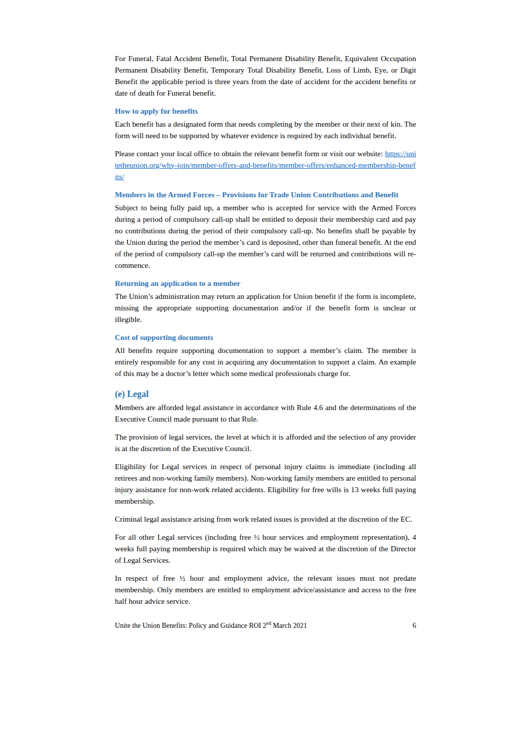For Funeral, Fatal Accident Benefit, Total Permanent Disability Benefit, Equivalent Occupation Permanent Disability Benefit, Temporary Total Disability Benefit, Loss of Limb, Eye, or Digit Benefit the applicable period is three years from the date of accident for the accident benefits or date of death for Funeral benefit.
How to apply for benefits
Each benefit has a designated form that needs completing by the member or their next of kin. The form will need to be supported by whatever evidence is required by each individual benefit.
Please contact your local office to obtain the relevant benefit form or visit our website: https://unitetheunion.org/why-join/member-offers-and-benefits/member-offers/enhanced-membership-benefits/
Members in the Armed Forces – Provisions for Trade Union Contributions and Benefit
Subject to being fully paid up, a member who is accepted for service with the Armed Forces during a period of compulsory call-up shall be entitled to deposit their membership card and pay no contributions during the period of their compulsory call-up. No benefits shall be payable by the Union during the period the member’s card is deposited, other than funeral benefit. At the end of the period of compulsory call-up the member’s card will be returned and contributions will re-commence.
Returning an application to a member
The Union’s administration may return an application for Union benefit if the form is incomplete, missing the appropriate supporting documentation and/or if the benefit form is unclear or illegible.
Cost of supporting documents
All benefits require supporting documentation to support a member’s claim. The member is entirely responsible for any cost in acquiring any documentation to support a claim. An example of this may be a doctor’s letter which some medical professionals charge for.
(e) Legal
Members are afforded legal assistance in accordance with Rule 4.6 and the determinations of the Executive Council made pursuant to that Rule.
The provision of legal services, the level at which it is afforded and the selection of any provider is at the discretion of the Executive Council.
Eligibility for Legal services in respect of personal injury claims is immediate (including all retirees and non-working family members). Non-working family members are entitled to personal injury assistance for non-work related accidents. Eligibility for free wills is 13 weeks full paying membership.
Criminal legal assistance arising from work related issues is provided at the discretion of the EC.
For all other Legal services (including free ½ hour services and employment representation), 4 weeks full paying membership is required which may be waived at the discretion of the Director of Legal Services.
In respect of free ½ hour and employment advice, the relevant issues must not predate membership. Only members are entitled to employment advice/assistance and access to the free half hour advice service.
Unite the Union Benefits: Policy and Guidance ROI 2nd March 2021 6